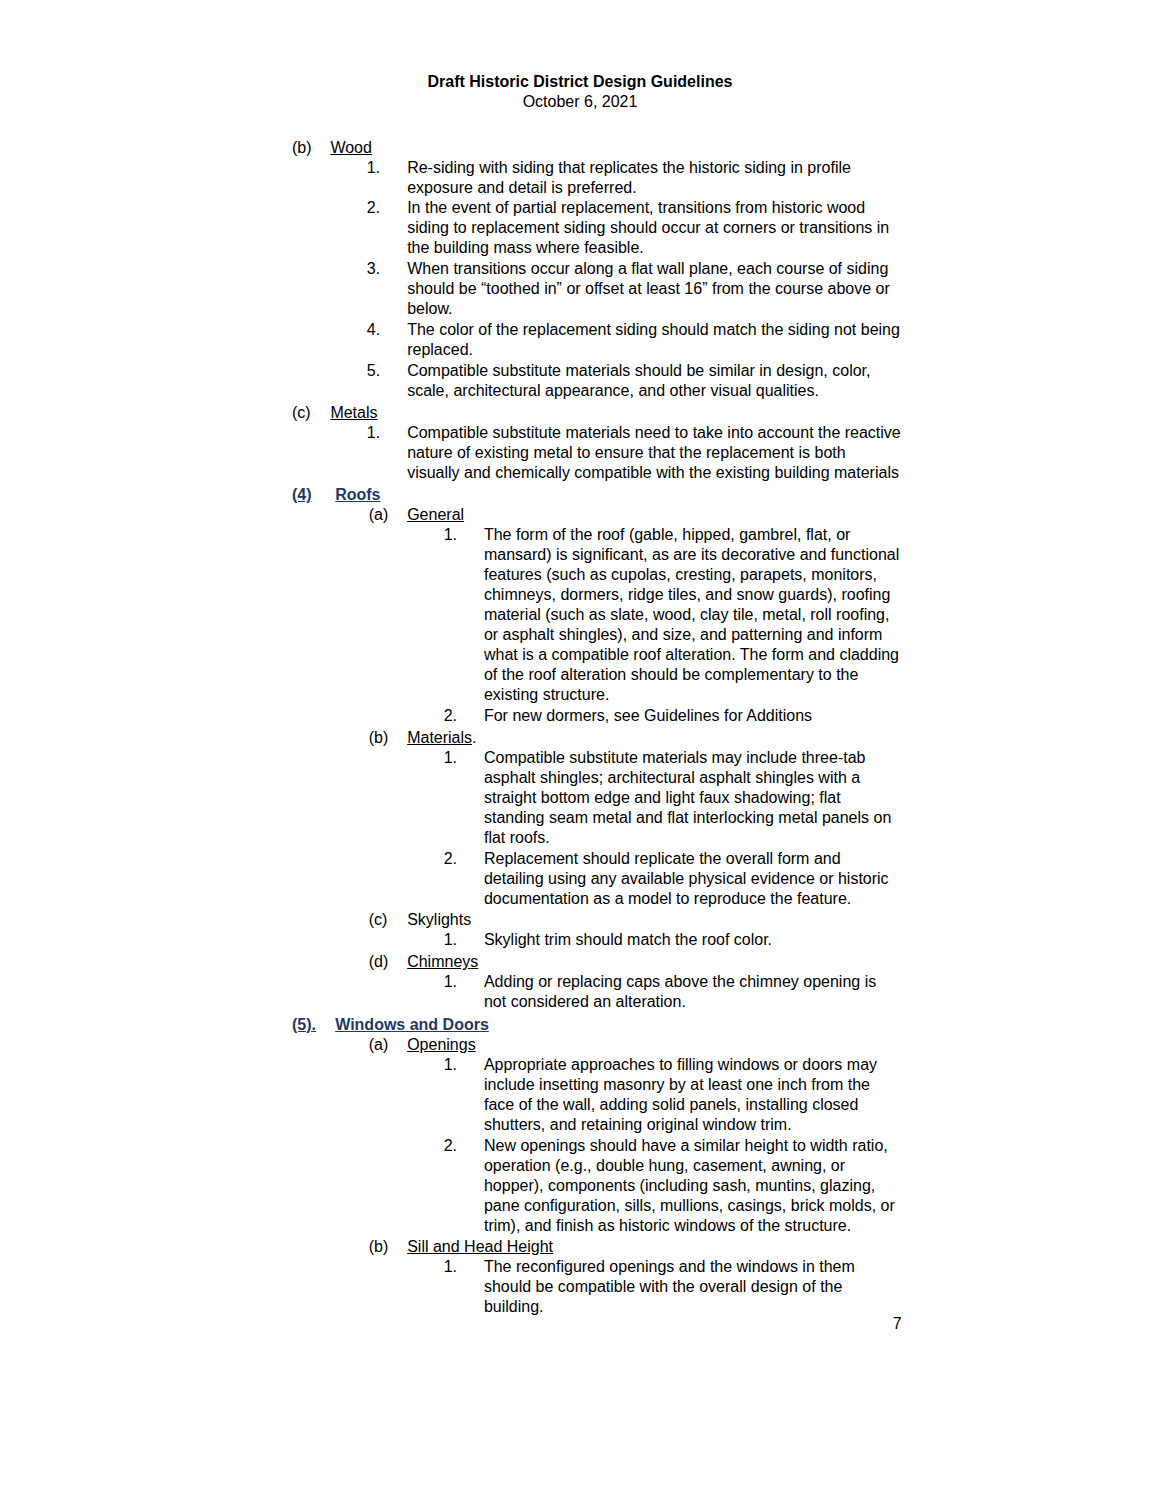Draft Historic District Design Guidelines
October 6, 2021
(b) Wood
1. Re-siding with siding that replicates the historic siding in profile exposure and detail is preferred.
2. In the event of partial replacement, transitions from historic wood siding to replacement siding should occur at corners or transitions in the building mass where feasible.
3. When transitions occur along a flat wall plane, each course of siding should be “toothed in” or offset at least 16” from the course above or below.
4. The color of the replacement siding should match the siding not being replaced.
5. Compatible substitute materials should be similar in design, color, scale, architectural appearance, and other visual qualities.
(c) Metals
1. Compatible substitute materials need to take into account the reactive nature of existing metal to ensure that the replacement is both visually and chemically compatible with the existing building materials
(4) Roofs
(a) General
1. The form of the roof (gable, hipped, gambrel, flat, or mansard) is significant, as are its decorative and functional features (such as cupolas, cresting, parapets, monitors, chimneys, dormers, ridge tiles, and snow guards), roofing material (such as slate, wood, clay tile, metal, roll roofing, or asphalt shingles), and size, and patterning and inform what is a compatible roof alteration. The form and cladding of the roof alteration should be complementary to the existing structure.
2. For new dormers, see Guidelines for Additions
(b) Materials.
1. Compatible substitute materials may include three-tab asphalt shingles; architectural asphalt shingles with a straight bottom edge and light faux shadowing; flat standing seam metal and flat interlocking metal panels on flat roofs.
2. Replacement should replicate the overall form and detailing using any available physical evidence or historic documentation as a model to reproduce the feature.
(c) Skylights
1. Skylight trim should match the roof color.
(d) Chimneys
1. Adding or replacing caps above the chimney opening is not considered an alteration.
(5). Windows and Doors
(a) Openings
1. Appropriate approaches to filling windows or doors may include insetting masonry by at least one inch from the face of the wall, adding solid panels, installing closed shutters, and retaining original window trim.
2. New openings should have a similar height to width ratio, operation (e.g., double hung, casement, awning, or hopper), components (including sash, muntins, glazing, pane configuration, sills, mullions, casings, brick molds, or trim), and finish as historic windows of the structure.
(b) Sill and Head Height
1. The reconfigured openings and the windows in them should be compatible with the overall design of the building.
7